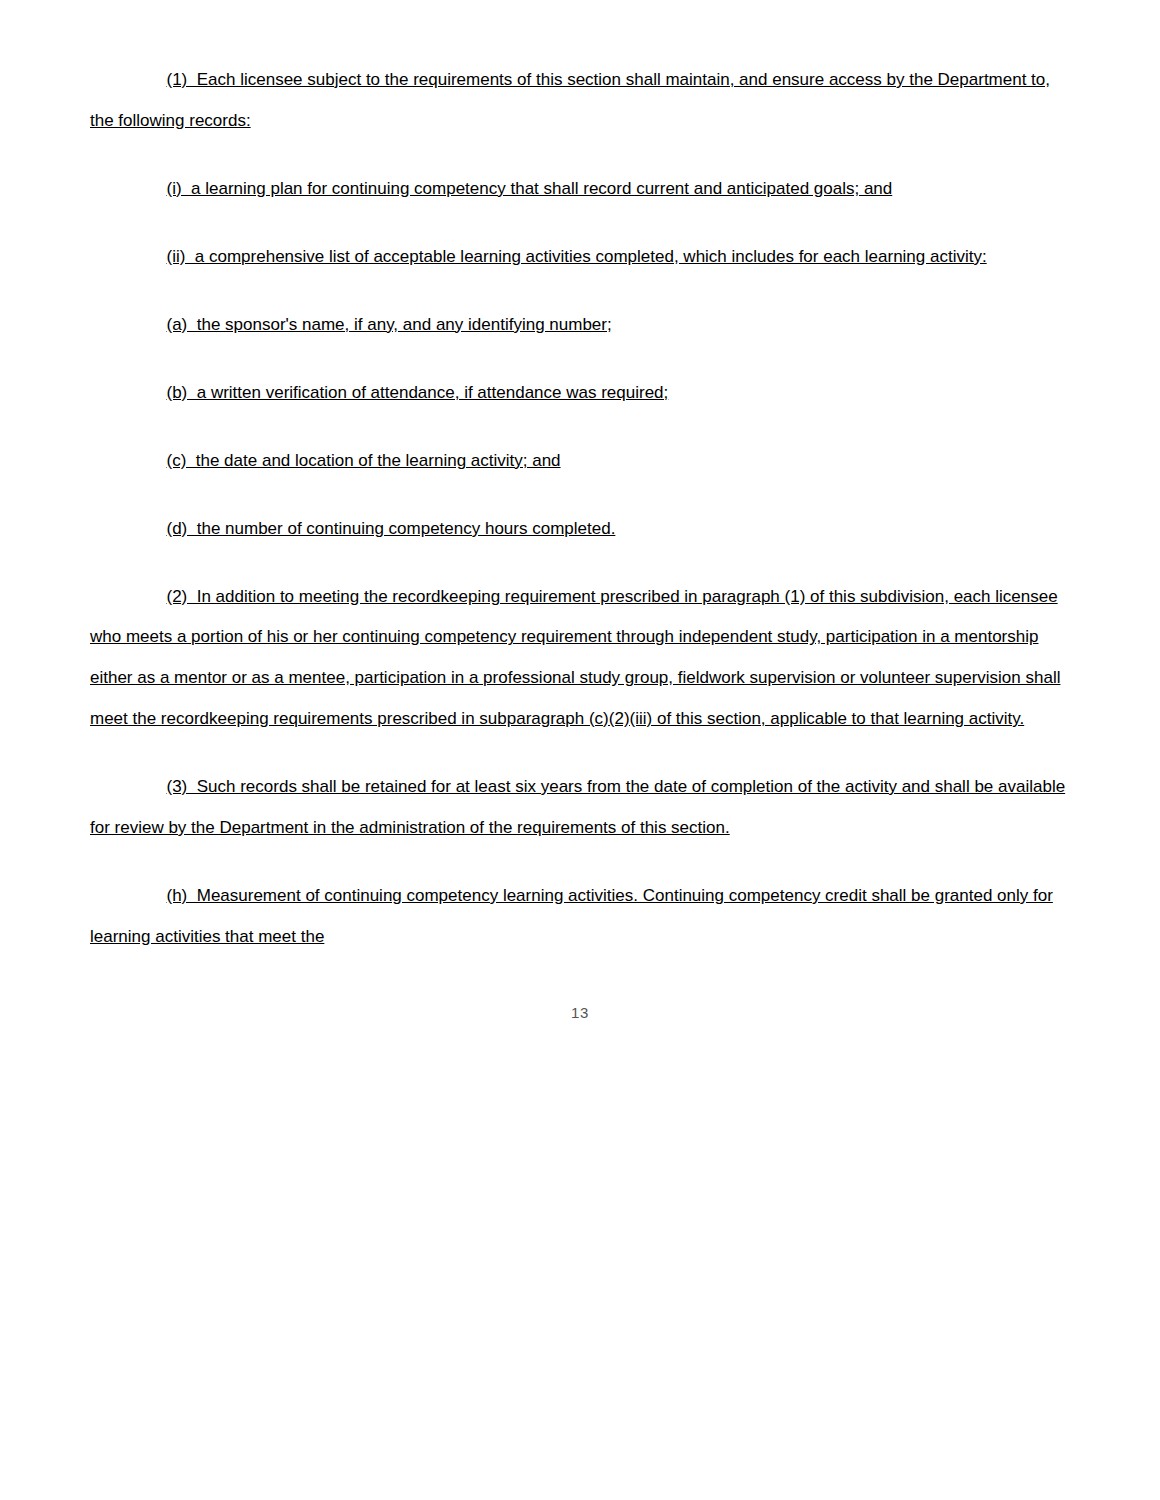(1) Each licensee subject to the requirements of this section shall maintain, and ensure access by the Department to, the following records:
(i) a learning plan for continuing competency that shall record current and anticipated goals; and
(ii) a comprehensive list of acceptable learning activities completed, which includes for each learning activity:
(a) the sponsor's name, if any, and any identifying number;
(b) a written verification of attendance, if attendance was required;
(c) the date and location of the learning activity; and
(d) the number of continuing competency hours completed.
(2) In addition to meeting the recordkeeping requirement prescribed in paragraph (1) of this subdivision, each licensee who meets a portion of his or her continuing competency requirement through independent study, participation in a mentorship either as a mentor or as a mentee, participation in a professional study group, fieldwork supervision or volunteer supervision shall meet the recordkeeping requirements prescribed in subparagraph (c)(2)(iii) of this section, applicable to that learning activity.
(3) Such records shall be retained for at least six years from the date of completion of the activity and shall be available for review by the Department in the administration of the requirements of this section.
(h) Measurement of continuing competency learning activities. Continuing competency credit shall be granted only for learning activities that meet the
13